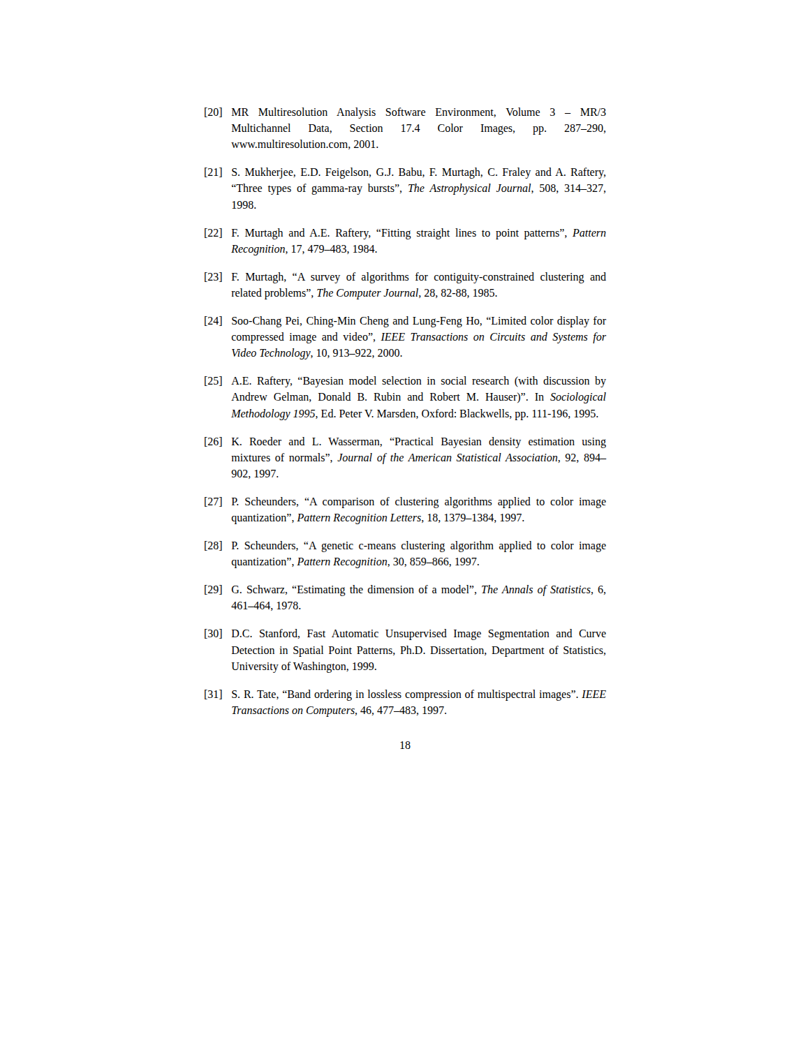[20] MR Multiresolution Analysis Software Environment, Volume 3 – MR/3 Multichannel Data, Section 17.4 Color Images, pp. 287–290, www.multiresolution.com, 2001.
[21] S. Mukherjee, E.D. Feigelson, G.J. Babu, F. Murtagh, C. Fraley and A. Raftery, “Three types of gamma-ray bursts”, The Astrophysical Journal, 508, 314–327, 1998.
[22] F. Murtagh and A.E. Raftery, “Fitting straight lines to point patterns”, Pattern Recognition, 17, 479–483, 1984.
[23] F. Murtagh, “A survey of algorithms for contiguity-constrained clustering and related problems”, The Computer Journal, 28, 82-88, 1985.
[24] Soo-Chang Pei, Ching-Min Cheng and Lung-Feng Ho, “Limited color display for compressed image and video”, IEEE Transactions on Circuits and Systems for Video Technology, 10, 913–922, 2000.
[25] A.E. Raftery, “Bayesian model selection in social research (with discussion by Andrew Gelman, Donald B. Rubin and Robert M. Hauser)”. In Sociological Methodology 1995, Ed. Peter V. Marsden, Oxford: Blackwells, pp. 111-196, 1995.
[26] K. Roeder and L. Wasserman, “Practical Bayesian density estimation using mixtures of normals”, Journal of the American Statistical Association, 92, 894–902, 1997.
[27] P. Scheunders, “A comparison of clustering algorithms applied to color image quantization”, Pattern Recognition Letters, 18, 1379–1384, 1997.
[28] P. Scheunders, “A genetic c-means clustering algorithm applied to color image quantization”, Pattern Recognition, 30, 859–866, 1997.
[29] G. Schwarz, “Estimating the dimension of a model”, The Annals of Statistics, 6, 461–464, 1978.
[30] D.C. Stanford, Fast Automatic Unsupervised Image Segmentation and Curve Detection in Spatial Point Patterns, Ph.D. Dissertation, Department of Statistics, University of Washington, 1999.
[31] S. R. Tate, “Band ordering in lossless compression of multispectral images”. IEEE Transactions on Computers, 46, 477–483, 1997.
18